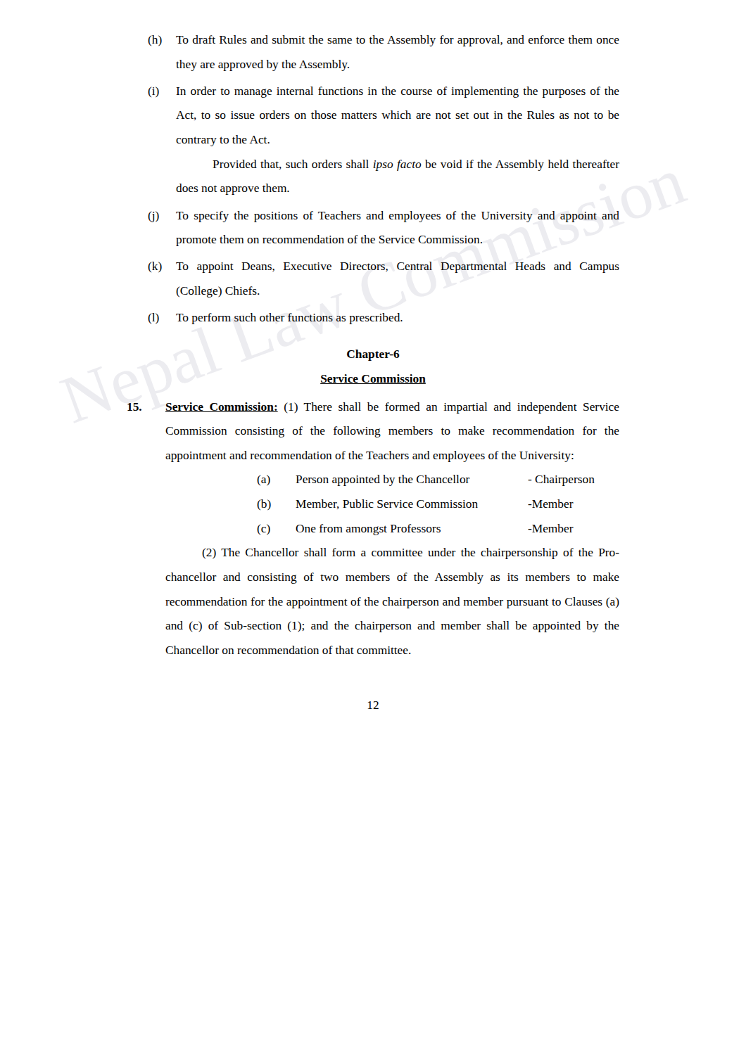Nepal Law Commission
(h)
To draft Rules and submit the same to the Assembly for approval, and enforce them once they are approved by the Assembly.
(i)
In order to manage internal functions in the course of implementing the purposes of the Act, to so issue orders on those matters which are not set out in the Rules as not to be contrary to the Act.
Provided that, such orders shall ipso facto be void if the Assembly held thereafter does not approve them.
(j)
To specify the positions of Teachers and employees of the University and appoint and promote them on recommendation of the Service Commission.
(k)
To appoint Deans, Executive Directors, Central Departmental Heads and Campus (College) Chiefs.
(l)
To perform such other functions as prescribed.
Chapter-6
Service Commission
15.
Service Commission: (1) There shall be formed an impartial and independent Service Commission consisting of the following members to make recommendation for the appointment and recommendation of the Teachers and employees of the University:
(a)
Person appointed by the Chancellor
- Chairperson
(b)
Member, Public Service Commission
-Member
(c)
One from amongst Professors
-Member
(2) The Chancellor shall form a committee under the chairpersonship of the Pro-chancellor and consisting of two members of the Assembly as its members to make recommendation for the appointment of the chairperson and member pursuant to Clauses (a) and (c) of Sub-section (1); and the chairperson and member shall be appointed by the Chancellor on recommendation of that committee.
12